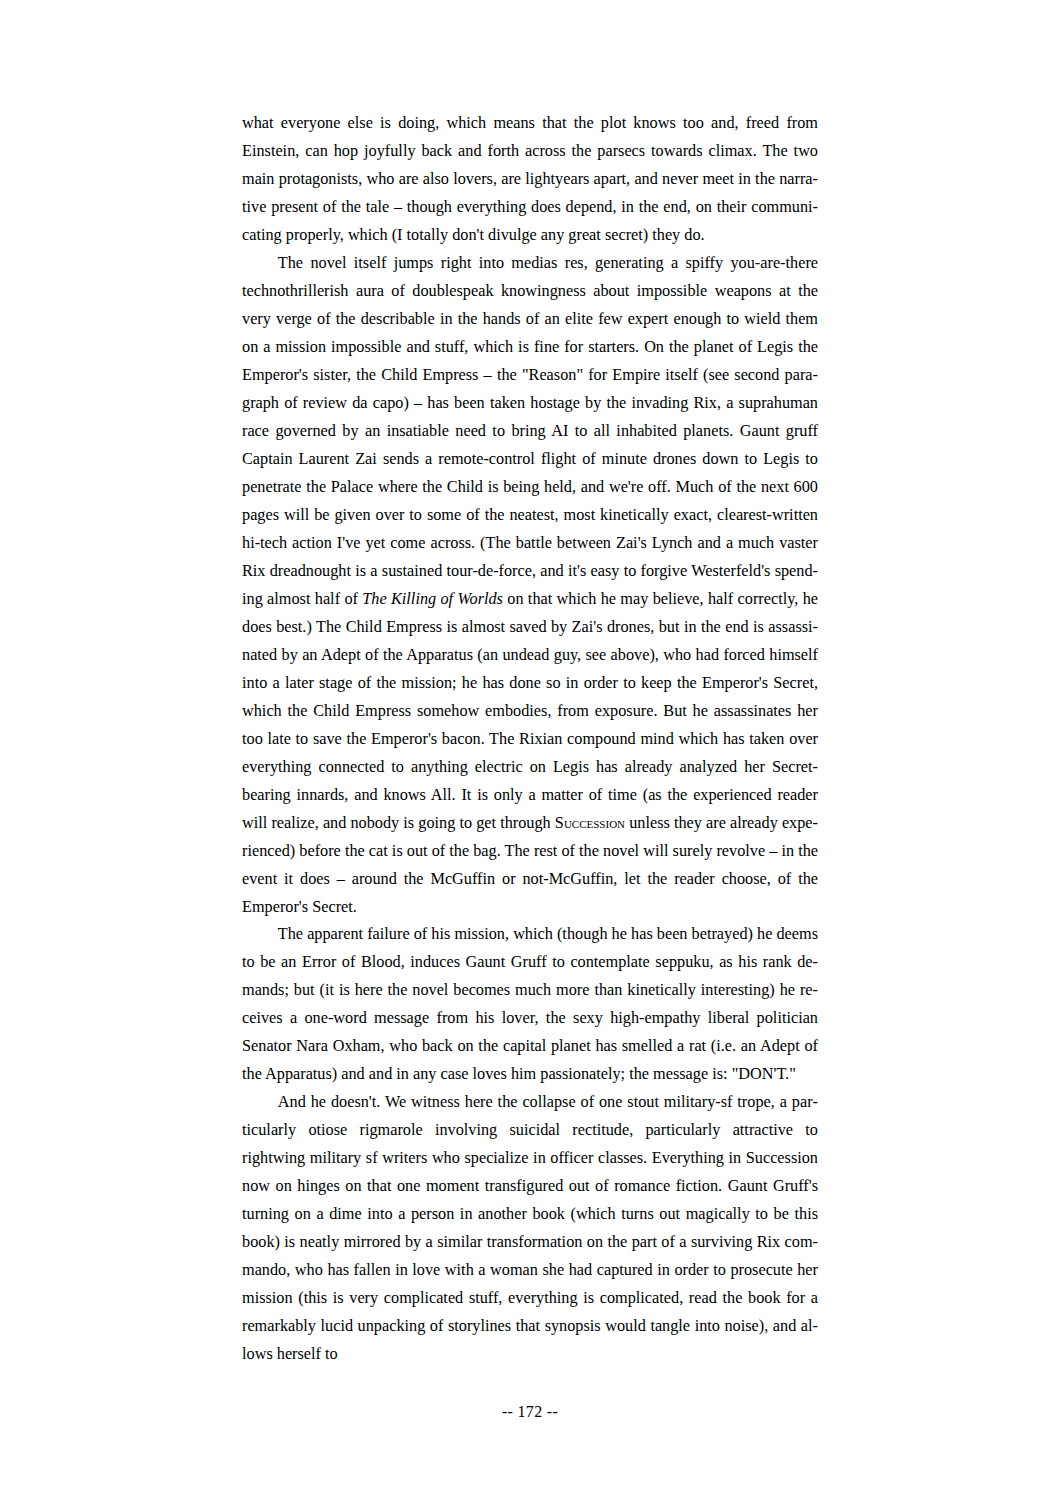what everyone else is doing, which means that the plot knows too and, freed from Einstein, can hop joyfully back and forth across the parsecs towards climax. The two main protagonists, who are also lovers, are lightyears apart, and never meet in the narrative present of the tale – though everything does depend, in the end, on their communicating properly, which (I totally don't divulge any great secret) they do.
The novel itself jumps right into medias res, generating a spiffy you-are-there technothrillerish aura of doublespeak knowingness about impossible weapons at the very verge of the describable in the hands of an elite few expert enough to wield them on a mission impossible and stuff, which is fine for starters. On the planet of Legis the Emperor's sister, the Child Empress – the "Reason" for Empire itself (see second paragraph of review da capo) – has been taken hostage by the invading Rix, a suprahuman race governed by an insatiable need to bring AI to all inhabited planets. Gaunt gruff Captain Laurent Zai sends a remote-control flight of minute drones down to Legis to penetrate the Palace where the Child is being held, and we're off. Much of the next 600 pages will be given over to some of the neatest, most kinetically exact, clearest-written hi-tech action I've yet come across. (The battle between Zai's Lynch and a much vaster Rix dreadnought is a sustained tour-de-force, and it's easy to forgive Westerfeld's spending almost half of The Killing of Worlds on that which he may believe, half correctly, he does best.) The Child Empress is almost saved by Zai's drones, but in the end is assassinated by an Adept of the Apparatus (an undead guy, see above), who had forced himself into a later stage of the mission; he has done so in order to keep the Emperor's Secret, which the Child Empress somehow embodies, from exposure. But he assassinates her too late to save the Emperor's bacon. The Rixian compound mind which has taken over everything connected to anything electric on Legis has already analyzed her Secret-bearing innards, and knows All. It is only a matter of time (as the experienced reader will realize, and nobody is going to get through Succession unless they are already experienced) before the cat is out of the bag. The rest of the novel will surely revolve – in the event it does – around the McGuffin or not-McGuffin, let the reader choose, of the Emperor's Secret.
The apparent failure of his mission, which (though he has been betrayed) he deems to be an Error of Blood, induces Gaunt Gruff to contemplate seppuku, as his rank demands; but (it is here the novel becomes much more than kinetically interesting) he receives a one-word message from his lover, the sexy high-empathy liberal politician Senator Nara Oxham, who back on the capital planet has smelled a rat (i.e. an Adept of the Apparatus) and and in any case loves him passionately; the message is: "DON'T."
And he doesn't. We witness here the collapse of one stout military-sf trope, a particularly otiose rigmarole involving suicidal rectitude, particularly attractive to rightwing military sf writers who specialize in officer classes. Everything in Succession now on hinges on that one moment transfigured out of romance fiction. Gaunt Gruff's turning on a dime into a person in another book (which turns out magically to be this book) is neatly mirrored by a similar transformation on the part of a surviving Rix commando, who has fallen in love with a woman she had captured in order to prosecute her mission (this is very complicated stuff, everything is complicated, read the book for a remarkably lucid unpacking of storylines that synopsis would tangle into noise), and allows herself to
-- 172 --